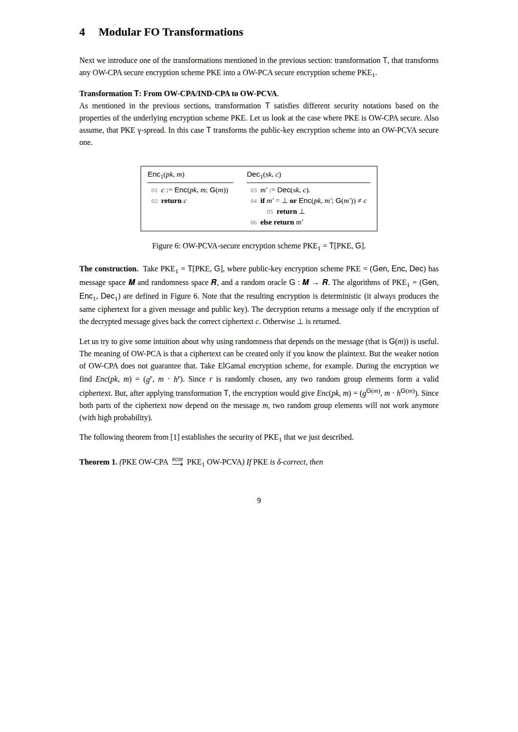4 Modular FO Transformations
Next we introduce one of the transformations mentioned in the previous section: transformation T, that transforms any OW-CPA secure encryption scheme PKE into a OW-PCA secure encryption scheme PKE1.
Transformation T: From OW-CPA/IND-CPA to OW-PCVA.
As mentioned in the previous sections, transformation T satisfies different security notations based on the properties of the underlying encryption scheme PKE. Let us look at the case where PKE is OW-CPA secure. Also assume, that PKE γ-spread. In this case T transforms the public-key encryption scheme into an OW-PCVA secure one.
| Enc 1 ( pk , m ) 01 c := Enc ( pk , m ; G ( m )) 02 return c | Dec 1 ( sk , c ) 03 m′ := Dec ( sk , c ). 04 if m′ = ⊥ or Enc ( pk , m′ ; G ( m′ )) ≠ c 05 return ⊥ 06 else return m′ |
Figure 6: OW-PCVA-secure encryption scheme PKE1 = T[PKE, G].
The construction. Take PKE1 = T[PKE, G], where public-key encryption scheme PKE = (Gen, Enc, Dec) has message space 𝑴 and randomness space 𝑹, and a random oracle G : 𝑴 → 𝑹. The algorithms of PKE1 = (Gen, Enc1, Dec1) are defined in Figure 6. Note that the resulting encryption is deterministic (it always produces the same ciphertext for a given message and public key). The decryption returns a message only if the encryption of the decrypted message gives back the correct ciphertext c. Otherwise ⊥ is returned.
Let us try to give some intuition about why using randomness that depends on the message (that is G(m)) is useful. The meaning of OW-PCA is that a ciphertext can be created only if you know the plaintext. But the weaker notion of OW-CPA does not guarantee that. Take ElGamal encryption scheme, for example. During the encryption we find Enc(pk, m) = (gr, m · hr). Since r is randomly chosen, any two random group elements form a valid ciphertext. But, after applying transformation T, the encryption would give Enc(pk, m) = (gG(m), m · hG(m)). Since both parts of the ciphertext now depend on the message m, two random group elements will not work anymore (with high probability).
The following theorem from [1] establishes the security of PKE1 that we just described.
Theorem 1. (PKE OW-CPA ROM⟶ PKE1 OW-PCVA) If PKE is δ-correct, then
9